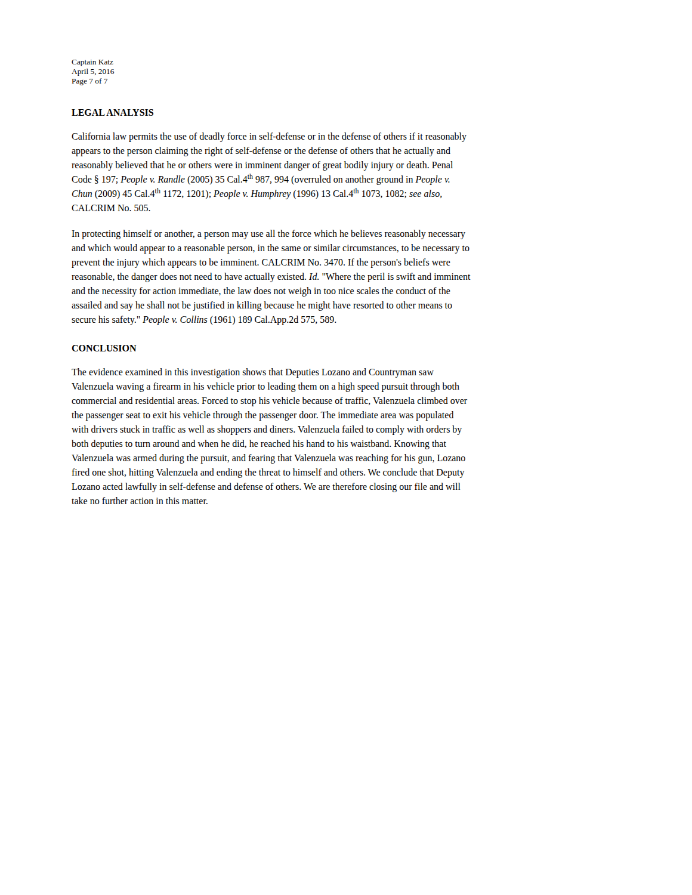Captain Katz
April 5, 2016
Page 7 of 7
LEGAL ANALYSIS
California law permits the use of deadly force in self-defense or in the defense of others if it reasonably appears to the person claiming the right of self-defense or the defense of others that he actually and reasonably believed that he or others were in imminent danger of great bodily injury or death. Penal Code § 197; People v. Randle (2005) 35 Cal.4th 987, 994 (overruled on another ground in People v. Chun (2009) 45 Cal.4th 1172, 1201); People v. Humphrey (1996) 13 Cal.4th 1073, 1082; see also, CALCRIM No. 505.
In protecting himself or another, a person may use all the force which he believes reasonably necessary and which would appear to a reasonable person, in the same or similar circumstances, to be necessary to prevent the injury which appears to be imminent. CALCRIM No. 3470. If the person's beliefs were reasonable, the danger does not need to have actually existed. Id. "Where the peril is swift and imminent and the necessity for action immediate, the law does not weigh in too nice scales the conduct of the assailed and say he shall not be justified in killing because he might have resorted to other means to secure his safety." People v. Collins (1961) 189 Cal.App.2d 575, 589.
CONCLUSION
The evidence examined in this investigation shows that Deputies Lozano and Countryman saw Valenzuela waving a firearm in his vehicle prior to leading them on a high speed pursuit through both commercial and residential areas. Forced to stop his vehicle because of traffic, Valenzuela climbed over the passenger seat to exit his vehicle through the passenger door. The immediate area was populated with drivers stuck in traffic as well as shoppers and diners. Valenzuela failed to comply with orders by both deputies to turn around and when he did, he reached his hand to his waistband. Knowing that Valenzuela was armed during the pursuit, and fearing that Valenzuela was reaching for his gun, Lozano fired one shot, hitting Valenzuela and ending the threat to himself and others. We conclude that Deputy Lozano acted lawfully in self-defense and defense of others. We are therefore closing our file and will take no further action in this matter.